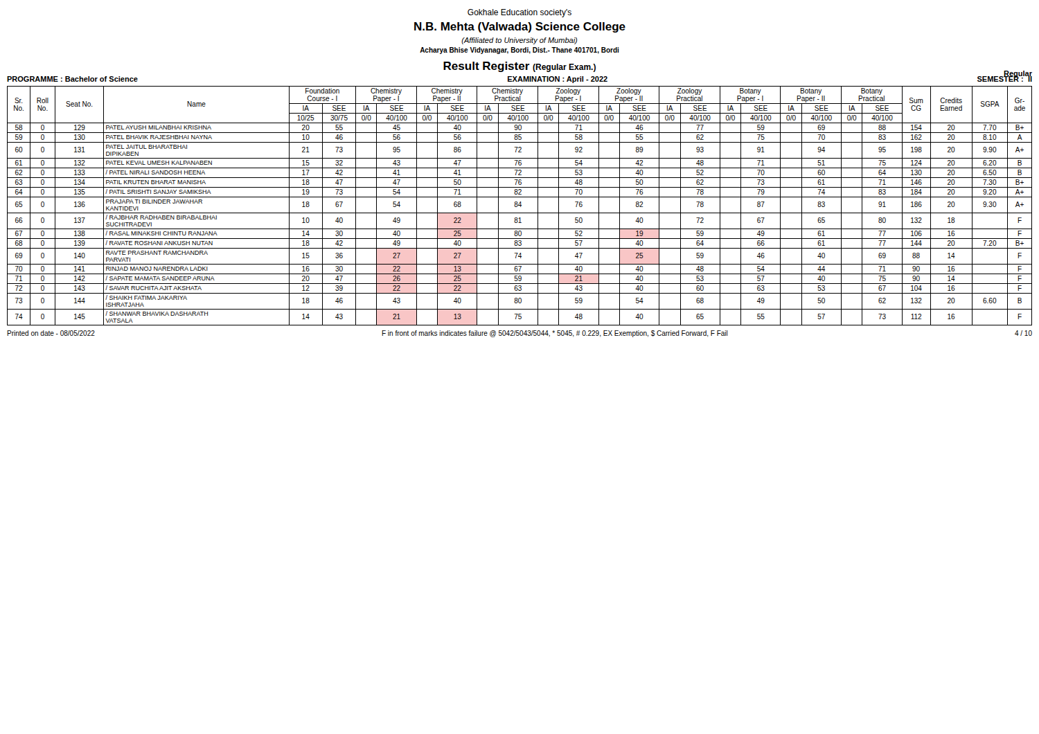Gokhale Education society's
N.B. Mehta (Valwada) Science College
(Affiliated to University of Mumbai)
Acharya Bhise Vidyanagar, Bordi, Dist.- Thane 401701, Bordi
Result Register (Regular Exam.)
Regular
PROGRAMME : Bachelor of Science
EXAMINATION : April - 2022
SEMESTER : II
| Sr. No. | Roll No. | Seat No. | Name | Foundation Course - I | Chemistry Paper - I | Chemistry Paper - II | Chemistry Practical | Zoology Paper - I | Zoology Paper - II | Zoology Practical | Botany Paper - I | Botany Paper - II | Botany Practical | Sum CG | Credits Earned | SGPA | Gr- ade |
| --- | --- | --- | --- | --- | --- | --- | --- | --- | --- | --- | --- | --- | --- | --- | --- | --- | --- |
| IA | SEE | IA | SEE | IA | SEE | IA | SEE | IA | SEE | IA | SEE | IA | SEE | IA | SEE | IA | SEE | IA | SEE |
| 10/25 | 30/75 | 0/0 | 40/100 | 0/0 | 40/100 | 0/0 | 40/100 | 0/0 | 40/100 | 0/0 | 40/100 | 0/0 | 40/100 | 0/0 | 40/100 | 0/0 | 40/100 | 0/0 | 40/100 |
| 58 | 0 | 129 | PATEL AYUSH MILANBHAI KRISHNA | 20 | 55 | | 45 | | 40 | | 90 | | 71 | | 46 | | 77 | | 59 | | 69 | | 88 | 154 | 20 | 7.70 | B+ |
| 59 | 0 | 130 | PATEL BHAVIK RAJESHBHAI NAYNA | 10 | 46 | | 56 | | 56 | | 85 | | 58 | | 55 | | 62 | | 75 | | 70 | | 83 | 162 | 20 | 8.10 | A |
| 60 | 0 | 131 | PATEL JAITUL BHARATBHAI DIPIKABEN | 21 | 73 | | 95 | | 86 | | 72 | | 92 | | 89 | | 93 | | 91 | | 94 | | 95 | 198 | 20 | 9.90 | A+ |
| 61 | 0 | 132 | PATEL KEVAL UMESH KALPANABEN | 15 | 32 | | 43 | | 47 | | 76 | | 54 | | 42 | | 48 | | 71 | | 51 | | 75 | 124 | 20 | 6.20 | B |
| 62 | 0 | 133 | / PATEL NIRALI SANDOSH HEENA | 17 | 42 | | 41 | | 41 | | 72 | | 53 | | 40 | | 52 | | 70 | | 60 | | 64 | 130 | 20 | 6.50 | B |
| 63 | 0 | 134 | PATIL KRUTEN BHARAT MANISHA | 18 | 47 | | 47 | | 50 | | 76 | | 48 | | 50 | | 62 | | 73 | | 61 | | 71 | 146 | 20 | 7.30 | B+ |
| 64 | 0 | 135 | / PATIL SRISHTI SANJAY SAMIKSHA | 19 | 73 | | 54 | | 71 | | 82 | | 70 | | 76 | | 78 | | 79 | | 74 | | 83 | 184 | 20 | 9.20 | A+ |
| 65 | 0 | 136 | PRAJAPA TI BILINDER JAWAHAR KANTIDEVI | 18 | 67 | | 54 | | 68 | | 84 | | 76 | | 82 | | 78 | | 87 | | 83 | | 91 | 186 | 20 | 9.30 | A+ |
| 66 | 0 | 137 | / RAJBHAR RADHABEN BIRABALBHAI SUCHITRADEVI | 10 | 40 | | 49 | | 22 | | 81 | | 50 | | 40 | | 72 | | 67 | | 65 | | 80 | 132 | 18 | | F |
| 67 | 0 | 138 | / RASAL MINAKSHI CHINTU RANJANA | 14 | 30 | | 40 | | 25 | | 80 | | 52 | | 19 | | 59 | | 49 | | 61 | | 77 | 106 | 16 | | F |
| 68 | 0 | 139 | / RAVATE ROSHANI ANKUSH NUTAN | 18 | 42 | | 49 | | 40 | | 83 | | 57 | | 40 | | 64 | | 66 | | 61 | | 77 | 144 | 20 | 7.20 | B+ |
| 69 | 0 | 140 | RAVTE PRASHANT RAMCHANDRA PARVATI | 15 | 36 | | 27 | | 27 | | 74 | | 47 | | 25 | | 59 | | 46 | | 40 | | 69 | 88 | 14 | | F |
| 70 | 0 | 141 | RINJAD MANOJ NARENDRA LADKI | 16 | 30 | | 22 | | 13 | | 67 | | 40 | | 40 | | 48 | | 54 | | 44 | | 71 | 90 | 16 | | F |
| 71 | 0 | 142 | / SAPATE MAMATA SANDEEP ARUNA | 20 | 47 | | 26 | | 25 | | 59 | | 21 | | 40 | | 53 | | 57 | | 40 | | 75 | 90 | 14 | | F |
| 72 | 0 | 143 | / SAVAR RUCHITA AJIT AKSHATA | 12 | 39 | | 22 | | 22 | | 63 | | 43 | | 40 | | 60 | | 63 | | 53 | | 67 | 104 | 16 | | F |
| 73 | 0 | 144 | / SHAIKH FATIMA JAKARIYA ISHRATJAHA | 18 | 46 | | 43 | | 40 | | 80 | | 59 | | 54 | | 68 | | 49 | | 50 | | 62 | 132 | 20 | 6.60 | B |
| 74 | 0 | 145 | / SHANWAR BHAVIKA DASHARATH VATSALA | 14 | 43 | | 21 | | 13 | | 75 | | 48 | | 40 | | 65 | | 55 | | 57 | | 73 | 112 | 16 | | F |
Printed on date - 08/05/2022
F in front of marks indicates failure @ 5042/5043/5044, * 5045, # 0.229, EX Exemption, $ Carried Forward, F Fail
4 / 10